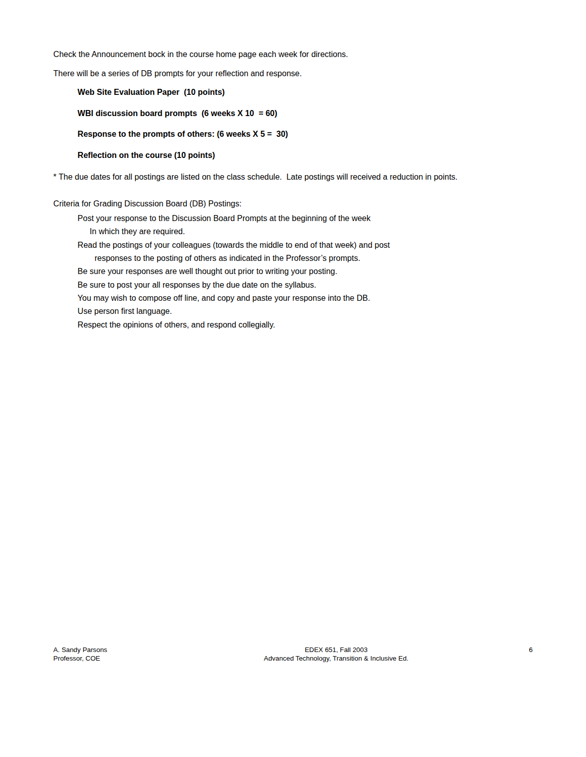Check the Announcement bock in the course home page each week for directions.
There will be a series of DB prompts for your reflection and response.
Web Site Evaluation Paper (10 points)
WBI discussion board prompts (6 weeks X 10 = 60)
Response to the prompts of others: (6 weeks X 5 = 30)
Reflection on the course (10 points)
* The due dates for all postings are listed on the class schedule. Late postings will received a reduction in points.
Criteria for Grading Discussion Board (DB) Postings:
Post your response to the Discussion Board Prompts at the beginning of the week
In which they are required.
Read the postings of your colleagues (towards the middle to end of that week) and post
responses to the posting of others as indicated in the Professor’s prompts.
Be sure your responses are well thought out prior to writing your posting.
Be sure to post your all responses by the due date on the syllabus.
You may wish to compose off line, and copy and paste your response into the DB.
Use person first language.
Respect the opinions of others, and respond collegially.
| A. Sandy Parsons Professor, COE | EDEX 651, Fall 2003 Advanced Technology, Transition & Inclusive Ed. | 6 |